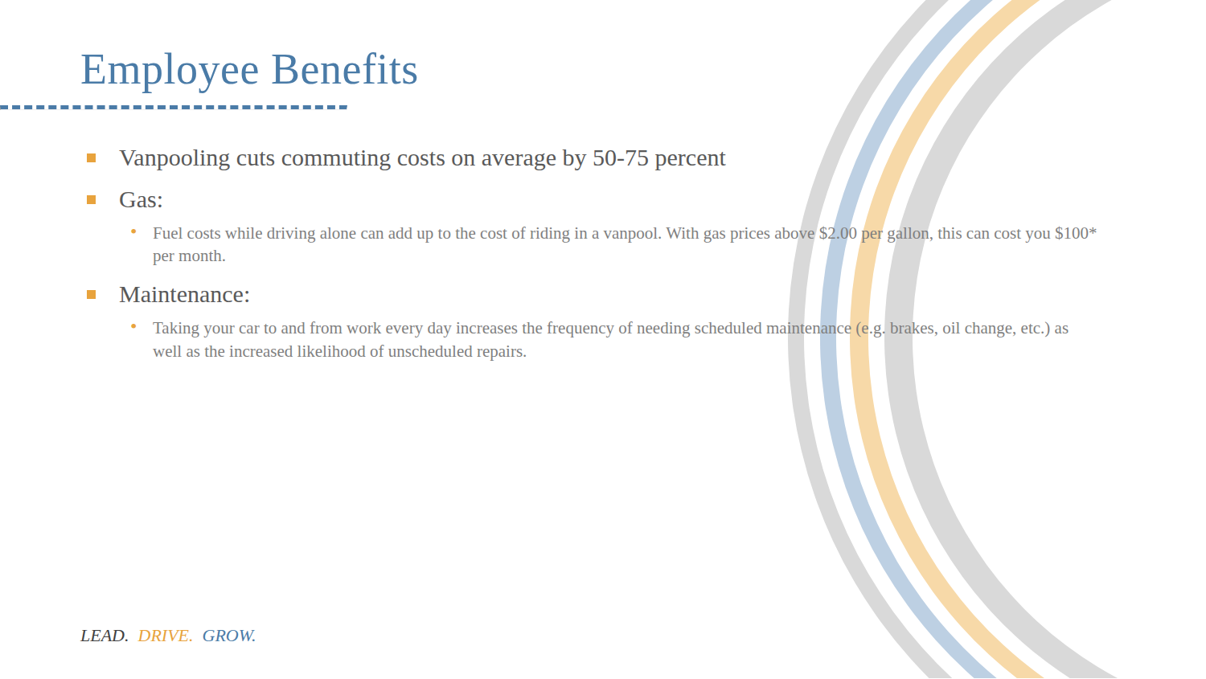Employee Benefits
Vanpooling cuts commuting costs on average by 50-75 percent
Gas:
Fuel costs while driving alone can add up to the cost of riding in a vanpool. With gas prices above $2.00 per gallon, this can cost you $100* per month.
Maintenance:
Taking your car to and from work every day increases the frequency of needing scheduled maintenance (e.g. brakes, oil change, etc.) as well as the increased likelihood of unscheduled repairs.
LEAD. DRIVE. GROW.